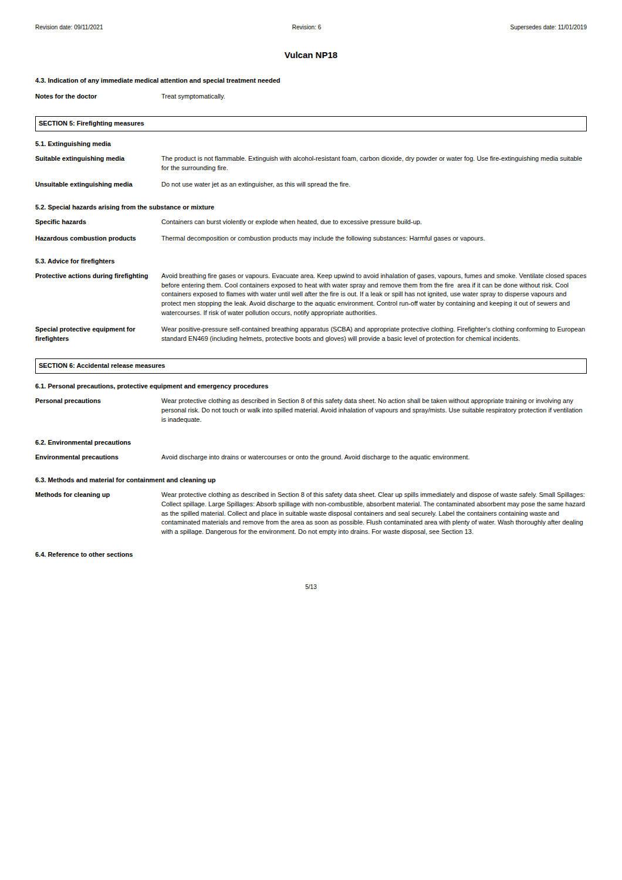Revision date: 09/11/2021 Revision: 6 Supersedes date: 11/01/2019
Vulcan NP18
4.3. Indication of any immediate medical attention and special treatment needed
| Notes for the doctor | Treat symptomatically. |
SECTION 5: Firefighting measures
5.1. Extinguishing media
| Suitable extinguishing media | The product is not flammable. Extinguish with alcohol-resistant foam, carbon dioxide, dry powder or water fog. Use fire-extinguishing media suitable for the surrounding fire. |
| Unsuitable extinguishing media | Do not use water jet as an extinguisher, as this will spread the fire. |
5.2. Special hazards arising from the substance or mixture
| Specific hazards | Containers can burst violently or explode when heated, due to excessive pressure build-up. |
| Hazardous combustion products | Thermal decomposition or combustion products may include the following substances: Harmful gases or vapours. |
5.3. Advice for firefighters
| Protective actions during firefighting | Avoid breathing fire gases or vapours. Evacuate area. Keep upwind to avoid inhalation of gases, vapours, fumes and smoke. Ventilate closed spaces before entering them. Cool containers exposed to heat with water spray and remove them from the fire area if it can be done without risk. Cool containers exposed to flames with water until well after the fire is out. If a leak or spill has not ignited, use water spray to disperse vapours and protect men stopping the leak. Avoid discharge to the aquatic environment. Control run-off water by containing and keeping it out of sewers and watercourses. If risk of water pollution occurs, notify appropriate authorities. |
| Special protective equipment for firefighters | Wear positive-pressure self-contained breathing apparatus (SCBA) and appropriate protective clothing. Firefighter's clothing conforming to European standard EN469 (including helmets, protective boots and gloves) will provide a basic level of protection for chemical incidents. |
SECTION 6: Accidental release measures
6.1. Personal precautions, protective equipment and emergency procedures
| Personal precautions | Wear protective clothing as described in Section 8 of this safety data sheet. No action shall be taken without appropriate training or involving any personal risk. Do not touch or walk into spilled material. Avoid inhalation of vapours and spray/mists. Use suitable respiratory protection if ventilation is inadequate. |
6.2. Environmental precautions
| Environmental precautions | Avoid discharge into drains or watercourses or onto the ground. Avoid discharge to the aquatic environment. |
6.3. Methods and material for containment and cleaning up
| Methods for cleaning up | Wear protective clothing as described in Section 8 of this safety data sheet. Clear up spills immediately and dispose of waste safely. Small Spillages: Collect spillage. Large Spillages: Absorb spillage with non-combustible, absorbent material. The contaminated absorbent may pose the same hazard as the spilled material. Collect and place in suitable waste disposal containers and seal securely. Label the containers containing waste and contaminated materials and remove from the area as soon as possible. Flush contaminated area with plenty of water. Wash thoroughly after dealing with a spillage. Dangerous for the environment. Do not empty into drains. For waste disposal, see Section 13. |
6.4. Reference to other sections
5/13